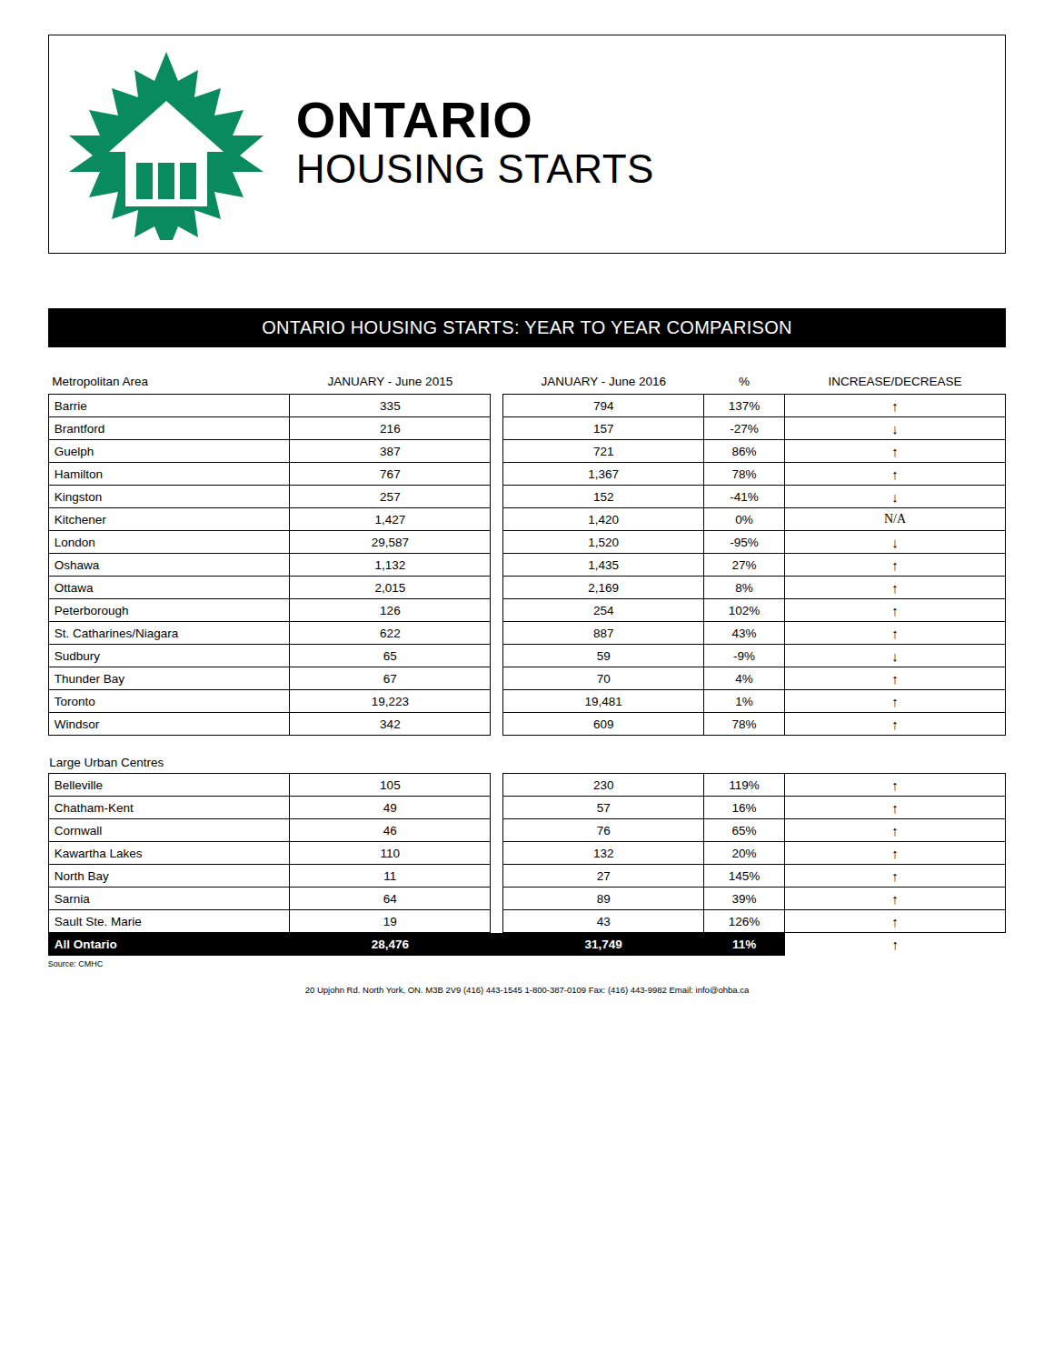ONTARIO
HOUSING STARTS
ONTARIO HOUSING STARTS: YEAR TO YEAR COMPARISON
| Metropolitan Area | JANUARY - June 2015 | | JANUARY - June 2016 | % | INCREASE/DECREASE |
| Barrie | 335 | | 794 | 137% | ↑ |
| Brantford | 216 | | 157 | -27% | ↓ |
| Guelph | 387 | | 721 | 86% | ↑ |
| Hamilton | 767 | | 1,367 | 78% | ↑ |
| Kingston | 257 | | 152 | -41% | ↓ |
| Kitchener | 1,427 | | 1,420 | 0% | N/A |
| London | 29,587 | | 1,520 | -95% | ↓ |
| Oshawa | 1,132 | | 1,435 | 27% | ↑ |
| Ottawa | 2,015 | | 2,169 | 8% | ↑ |
| Peterborough | 126 | | 254 | 102% | ↑ |
| St. Catharines/Niagara | 622 | | 887 | 43% | ↑ |
| Sudbury | 65 | | 59 | -9% | ↓ |
| Thunder Bay | 67 | | 70 | 4% | ↑ |
| Toronto | 19,223 | | 19,481 | 1% | ↑ |
| Windsor | 342 | | 609 | 78% | ↑ |
| Large Urban Centres |
| Belleville | 105 | | 230 | 119% | ↑ |
| Chatham-Kent | 49 | | 57 | 16% | ↑ |
| Cornwall | 46 | | 76 | 65% | ↑ |
| Kawartha Lakes | 110 | | 132 | 20% | ↑ |
| North Bay | 11 | | 27 | 145% | ↑ |
| Sarnia | 64 | | 89 | 39% | ↑ |
| Sault Ste. Marie | 19 | | 43 | 126% | ↑ |
| All Ontario | 28,476 | | 31,749 | 11% | ↑ |
Source: CMHC
20 Upjohn Rd. North York, ON. M3B 2V9 (416) 443-1545 1-800-387-0109 Fax: (416) 443-9982 Email: info@ohba.ca